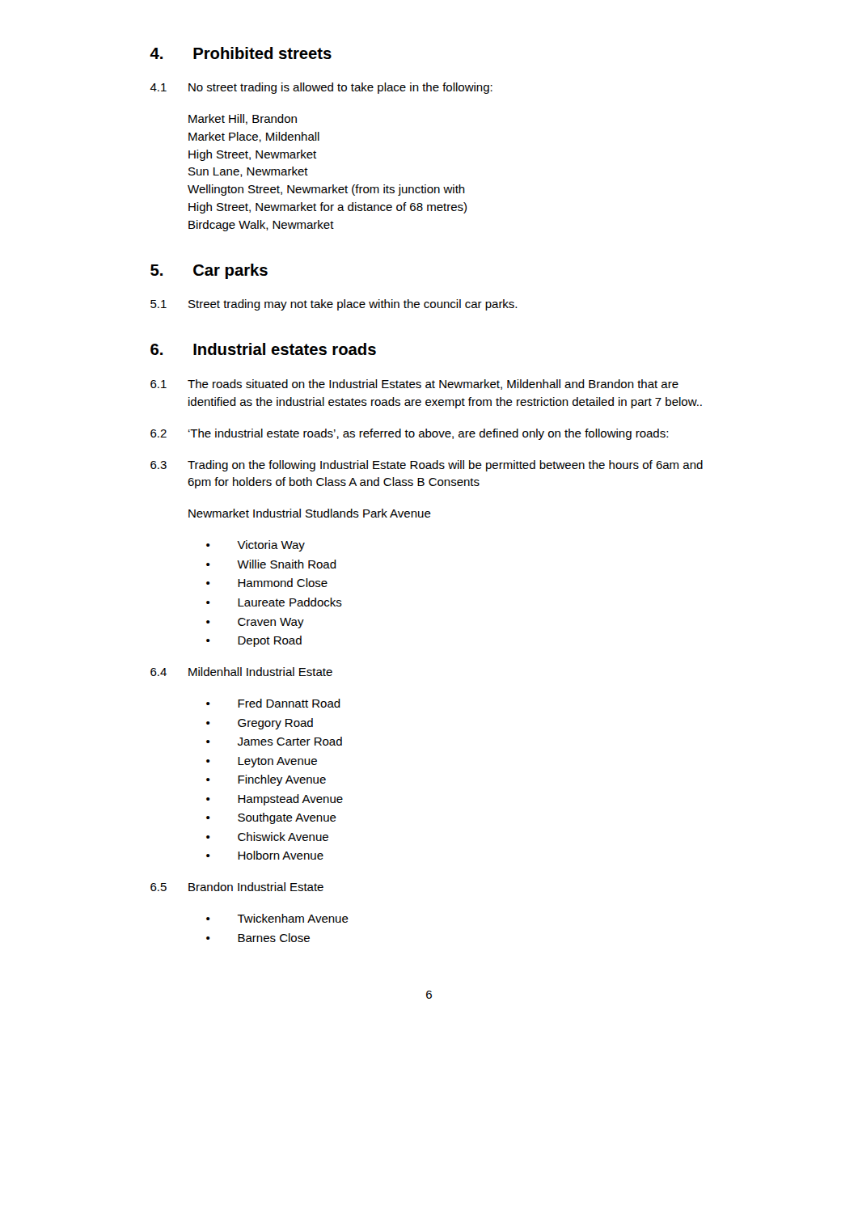4. Prohibited streets
4.1 No street trading is allowed to take place in the following:
Market Hill, Brandon
Market Place, Mildenhall
High Street, Newmarket
Sun Lane, Newmarket
Wellington Street, Newmarket (from its junction with
High Street, Newmarket for a distance of 68 metres)
Birdcage Walk, Newmarket
5. Car parks
5.1 Street trading may not take place within the council car parks.
6. Industrial estates roads
6.1 The roads situated on the Industrial Estates at Newmarket, Mildenhall and Brandon that are identified as the industrial estates roads are exempt from the restriction detailed in part 7 below..
6.2‘The industrial estate roads’, as referred to above, are defined only on the following roads:
6.3 Trading on the following Industrial Estate Roads will be permitted between the hours of 6am and 6pm for holders of both Class A and Class B Consents
Newmarket Industrial Studlands Park Avenue
Victoria Way
Willie Snaith Road
Hammond Close
Laureate Paddocks
Craven Way
Depot Road
6.4 Mildenhall Industrial Estate
Fred Dannatt Road
Gregory Road
James Carter Road
Leyton Avenue
Finchley Avenue
Hampstead Avenue
Southgate Avenue
Chiswick Avenue
Holborn Avenue
6.5 Brandon Industrial Estate
Twickenham Avenue
Barnes Close
6